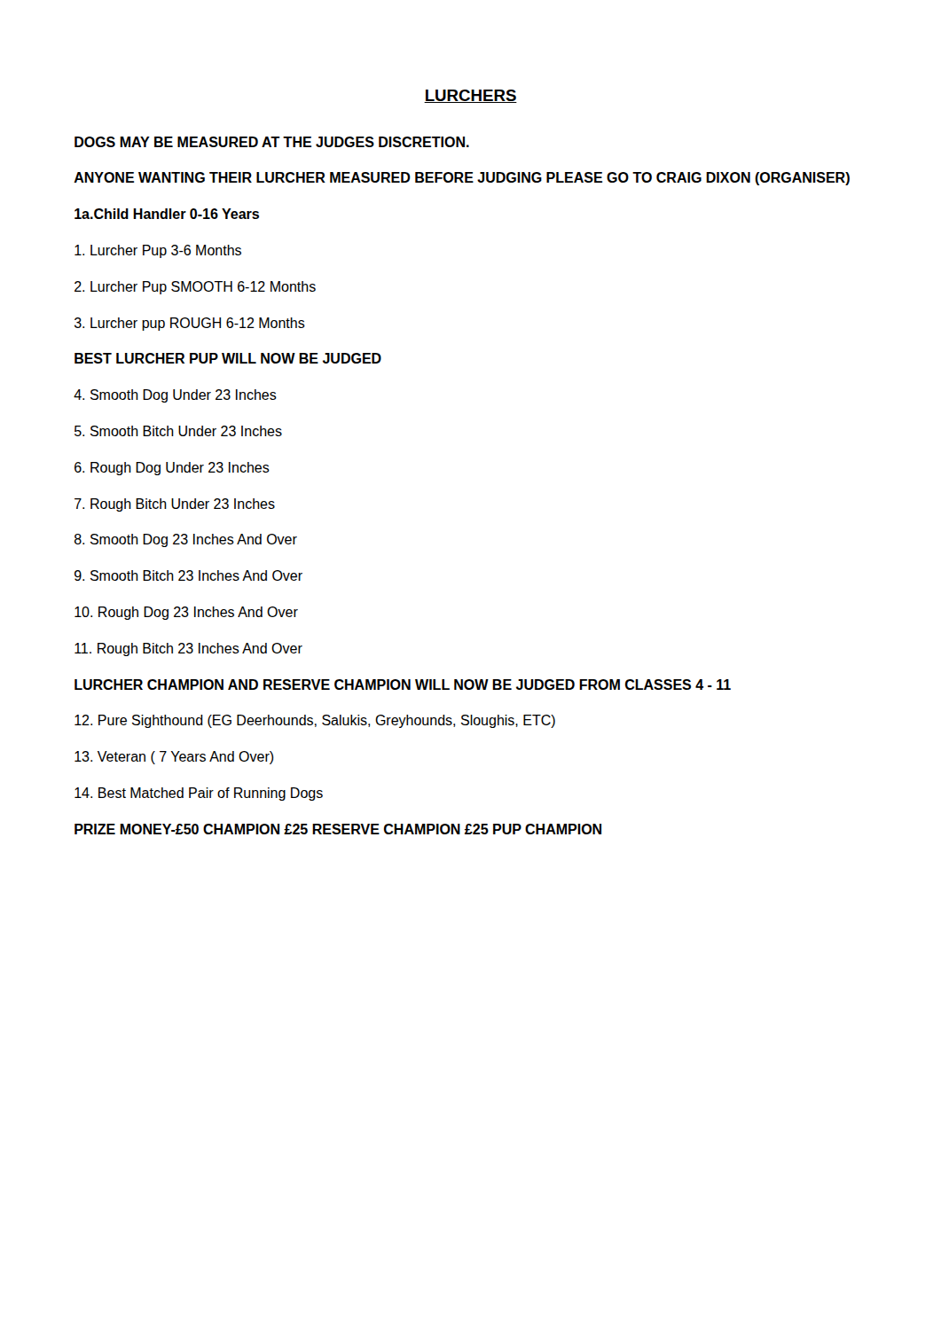LURCHERS
DOGS MAY BE MEASURED AT THE JUDGES DISCRETION.
ANYONE WANTING THEIR LURCHER MEASURED BEFORE JUDGING PLEASE GO TO CRAIG DIXON (ORGANISER)
1a.Child Handler 0-16 Years
1. Lurcher Pup 3-6 Months
2. Lurcher Pup SMOOTH 6-12 Months
3. Lurcher pup ROUGH 6-12 Months
BEST LURCHER PUP WILL NOW BE JUDGED
4. Smooth Dog Under 23 Inches
5. Smooth Bitch Under 23 Inches
6. Rough Dog Under 23 Inches
7. Rough Bitch Under 23 Inches
8. Smooth Dog 23 Inches And Over
9. Smooth Bitch 23 Inches And Over
10. Rough Dog 23 Inches And Over
11. Rough Bitch 23 Inches And Over
LURCHER CHAMPION AND RESERVE CHAMPION WILL NOW BE JUDGED FROM CLASSES 4 - 11
12. Pure Sighthound (EG Deerhounds, Salukis, Greyhounds, Sloughis, ETC)
13. Veteran ( 7 Years And Over)
14. Best Matched Pair of Running Dogs
PRIZE MONEY-£50 CHAMPION £25 RESERVE CHAMPION £25 PUP CHAMPION